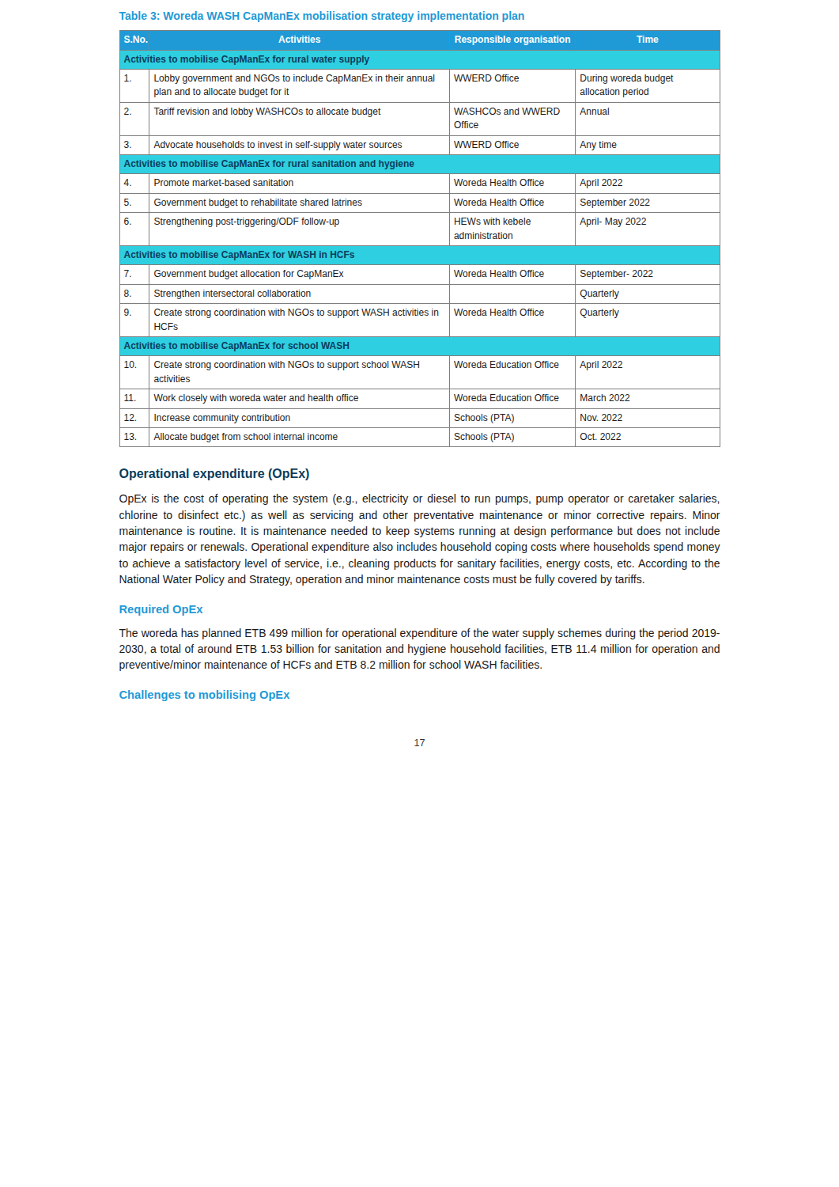Table 3: Woreda WASH CapManEx mobilisation strategy implementation plan
| S.No. | Activities | Responsible organisation | Time |
| --- | --- | --- | --- |
| Activities to mobilise CapManEx for rural water supply |
| 1. | Lobby government and NGOs to include CapManEx in their annual plan and to allocate budget for it | WWERD Office | During woreda budget allocation period |
| 2. | Tariff revision and lobby WASHCOs to allocate budget | WASHCOs and WWERD Office | Annual |
| 3. | Advocate households to invest in self-supply water sources | WWERD Office | Any time |
| Activities to mobilise CapManEx for rural sanitation and hygiene |
| 4. | Promote market-based sanitation | Woreda Health Office | April 2022 |
| 5. | Government budget to rehabilitate shared latrines | Woreda Health Office | September 2022 |
| 6. | Strengthening post-triggering/ODF follow-up | HEWs with kebele administration | April- May 2022 |
| Activities to mobilise CapManEx for WASH in HCFs |
| 7. | Government budget allocation for CapManEx | Woreda Health Office | September- 2022 |
| 8. | Strengthen intersectoral collaboration | | Quarterly |
| 9. | Create strong coordination with NGOs to support WASH activities in HCFs | Woreda Health Office | Quarterly |
| Activities to mobilise CapManEx for school WASH |
| 10. | Create strong coordination with NGOs to support school WASH activities | Woreda Education Office | April 2022 |
| 11. | Work closely with woreda water and health office | Woreda Education Office | March 2022 |
| 12. | Increase community contribution | Schools (PTA) | Nov. 2022 |
| 13. | Allocate budget from school internal income | Schools (PTA) | Oct. 2022 |
Operational expenditure (OpEx)
OpEx is the cost of operating the system (e.g., electricity or diesel to run pumps, pump operator or caretaker salaries, chlorine to disinfect etc.) as well as servicing and other preventative maintenance or minor corrective repairs. Minor maintenance is routine. It is maintenance needed to keep systems running at design performance but does not include major repairs or renewals. Operational expenditure also includes household coping costs where households spend money to achieve a satisfactory level of service, i.e., cleaning products for sanitary facilities, energy costs, etc. According to the National Water Policy and Strategy, operation and minor maintenance costs must be fully covered by tariffs.
Required OpEx
The woreda has planned ETB 499 million for operational expenditure of the water supply schemes during the period 2019-2030, a total of around ETB 1.53 billion for sanitation and hygiene household facilities, ETB 11.4 million for operation and preventive/minor maintenance of HCFs and ETB 8.2 million for school WASH facilities.
Challenges to mobilising OpEx
17